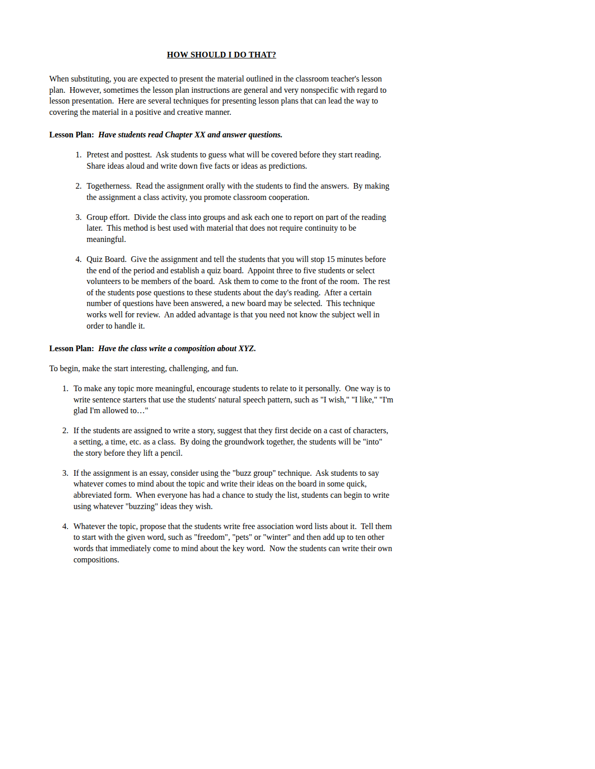HOW SHOULD I DO THAT?
When substituting, you are expected to present the material outlined in the classroom teacher's lesson plan. However, sometimes the lesson plan instructions are general and very nonspecific with regard to lesson presentation. Here are several techniques for presenting lesson plans that can lead the way to covering the material in a positive and creative manner.
Lesson Plan: Have students read Chapter XX and answer questions.
Pretest and posttest. Ask students to guess what will be covered before they start reading. Share ideas aloud and write down five facts or ideas as predictions.
Togetherness. Read the assignment orally with the students to find the answers. By making the assignment a class activity, you promote classroom cooperation.
Group effort. Divide the class into groups and ask each one to report on part of the reading later. This method is best used with material that does not require continuity to be meaningful.
Quiz Board. Give the assignment and tell the students that you will stop 15 minutes before the end of the period and establish a quiz board. Appoint three to five students or select volunteers to be members of the board. Ask them to come to the front of the room. The rest of the students pose questions to these students about the day's reading. After a certain number of questions have been answered, a new board may be selected. This technique works well for review. An added advantage is that you need not know the subject well in order to handle it.
Lesson Plan: Have the class write a composition about XYZ.
To begin, make the start interesting, challenging, and fun.
To make any topic more meaningful, encourage students to relate to it personally. One way is to write sentence starters that use the students' natural speech pattern, such as "I wish," "I like," "I'm glad I'm allowed to…"
If the students are assigned to write a story, suggest that they first decide on a cast of characters, a setting, a time, etc. as a class. By doing the groundwork together, the students will be "into" the story before they lift a pencil.
If the assignment is an essay, consider using the "buzz group" technique. Ask students to say whatever comes to mind about the topic and write their ideas on the board in some quick, abbreviated form. When everyone has had a chance to study the list, students can begin to write using whatever "buzzing" ideas they wish.
Whatever the topic, propose that the students write free association word lists about it. Tell them to start with the given word, such as "freedom", "pets" or "winter" and then add up to ten other words that immediately come to mind about the key word. Now the students can write their own compositions.